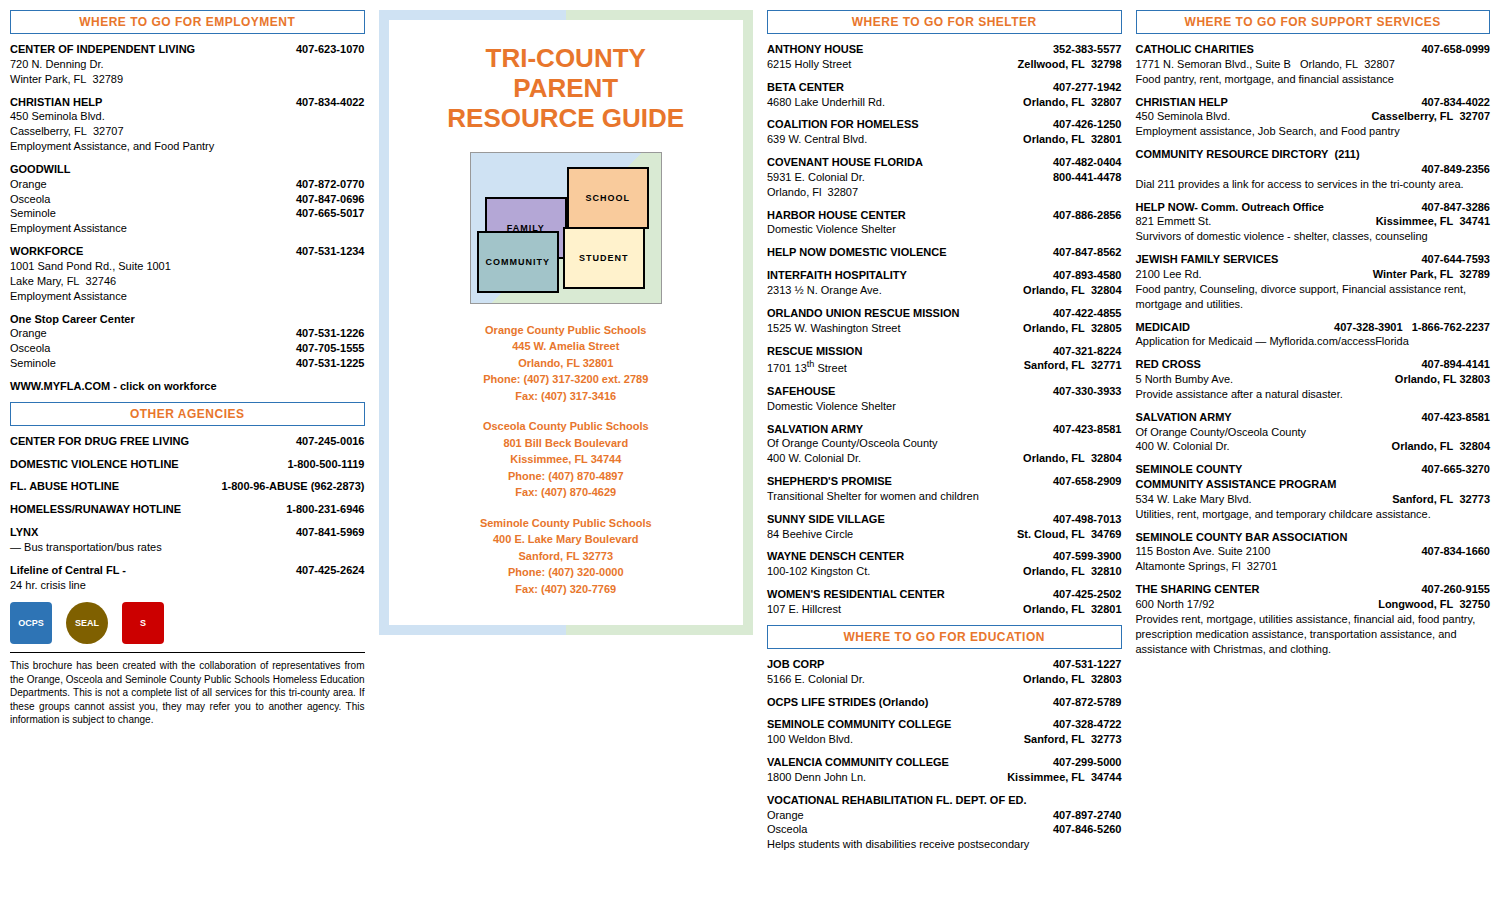Where to go for Employment
CENTER OF INDEPENDENT LIVING 407-623-1070
720 N. Denning Dr.
Winter Park, FL 32789
CHRISTIAN HELP 407-834-4022
450 Seminola Blvd.
Casselberry, FL 32707
Employment Assistance, and Food Pantry
GOODWILL
Orange 407-872-0770
Osceola 407-847-0696
Seminole 407-665-5017
Employment Assistance
WORKFORCE 407-531-1234
1001 Sand Pond Rd., Suite 1001
Lake Mary, FL 32746
Employment Assistance
One Stop Career Center
Orange 407-531-1226
Osceola 407-705-1555
Seminole 407-531-1225
WWW.MYFLA.COM - click on workforce
Other Agencies
CENTER FOR DRUG FREE LIVING 407-245-0016
DOMESTIC VIOLENCE HOTLINE 1-800-500-1119
FL. ABUSE HOTLINE 1-800-96-ABUSE (962-2873)
HOMELESS/RUNAWAY HOTLINE 1-800-231-6946
LYNX 407-841-5969
— Bus transportation/bus rates
Lifeline of Central FL -407-425-2624
24 hr. crisis line
OCPS
SEAL
S
This brochure has been created with the collaboration of representatives from the Orange, Osceola and Seminole County Public Schools Homeless Education Departments. This is not a complete list of all services for this tri-county area. If these groups cannot assist you, they may refer you to another agency. This information is subject to change.
TRI-COUNTY
PARENT
RESOURCE GUIDE
SCHOOL
FAMILY
COMMUNITY
STUDENT
Orange County Public Schools
445 W. Amelia Street
Orlando, FL 32801
Phone: (407) 317-3200 ext. 2789
Fax: (407) 317-3416
Osceola County Public Schools
801 Bill Beck Boulevard
Kissimmee, FL 34744
Phone: (407) 870-4897
Fax: (407) 870-4629
Seminole County Public Schools
400 E. Lake Mary Boulevard
Sanford, FL 32773
Phone: (407) 320-0000
Fax: (407) 320-7769
Where to go for Shelter
ANTHONY HOUSE 352-383-5577
6215 Holly Street Zellwood, FL 32798
BETA CENTER 407-277-1942
4680 Lake Underhill Rd. Orlando, FL 32807
COALITION FOR HOMELESS 407-426-1250
639 W. Central Blvd. Orlando, FL 32801
COVENANT HOUSE FLORIDA 407-482-0404
5931 E. Colonial Dr. 800-441-4478
Orlando, Fl 32807
HARBOR HOUSE CENTER 407-886-2856
Domestic Violence Shelter
HELP NOW DOMESTIC VIOLENCE 407-847-8562
INTERFAITH HOSPITALITY 407-893-4580
2313 ½ N. Orange Ave. Orlando, FL 32804
ORLANDO UNION RESCUE MISSION 407-422-4855
1525 W. Washington Street Orlando, FL 32805
RESCUE MISSION 407-321-8224
1701 13th Street Sanford, FL 32771
SAFEHOUSE 407-330-3933
Domestic Violence Shelter
SALVATION ARMY 407-423-8581
Of Orange County/Osceola County
400 W. Colonial Dr. Orlando, FL 32804
SHEPHERD'S PROMISE 407-658-2909
Transitional Shelter for women and children
SUNNY SIDE VILLAGE 407-498-7013
84 Beehive Circle St. Cloud, FL 34769
WAYNE DENSCH CENTER 407-599-3900
100-102 Kingston Ct. Orlando, FL 32810
WOMEN'S RESIDENTIAL CENTER 407-425-2502
107 E. Hillcrest Orlando, FL 32801
Where to go for Education
JOB CORP 407-531-1227
5166 E. Colonial Dr. Orlando, FL 32803
OCPS LIFE STRIDES (Orlando) 407-872-5789
SEMINOLE COMMUNITY COLLEGE 407-328-4722
100 Weldon Blvd. Sanford, FL 32773
VALENCIA COMMUNITY COLLEGE 407-299-5000
1800 Denn John Ln. Kissimmee, FL 34744
VOCATIONAL REHABILITATION FL. DEPT. OF ED.
Orange 407-897-2740
Osceola 407-846-5260
Helps students with disabilities receive postsecondary
Where to go for Support Services
CATHOLIC CHARITIES 407-658-0999
1771 N. Semoran Blvd., Suite B Orlando, FL 32807
Food pantry, rent, mortgage, and financial assistance
CHRISTIAN HELP 407-834-4022
450 Seminola Blvd. Casselberry, FL 32707
Employment assistance, Job Search, and Food pantry
COMMUNITY RESOURCE DIRCTORY (211)
407-849-2356
Dial 211 provides a link for access to services in the tri-county area.
HELP NOW- Comm. Outreach Office 407-847-3286
821 Emmett St. Kissimmee, FL 34741
Survivors of domestic violence - shelter, classes, counseling
JEWISH FAMILY SERVICES 407-644-7593
2100 Lee Rd. Winter Park, FL 32789
Food pantry, Counseling, divorce support, Financial assistance rent, mortgage and utilities.
MEDICAID 407-328-3901 1-866-762-2237
Application for Medicaid — Myflorida.com/accessFlorida
RED CROSS 407-894-4141
5 North Bumby Ave. Orlando, FL 32803
Provide assistance after a natural disaster.
SALVATION ARMY 407-423-8581
Of Orange County/Osceola County
400 W. Colonial Dr. Orlando, FL 32804
SEMINOLE COUNTY 407-665-3270
COMMUNITY ASSISTANCE PROGRAM
534 W. Lake Mary Blvd. Sanford, FL 32773
Utilities, rent, mortgage, and temporary childcare assistance.
SEMINOLE COUNTY BAR ASSOCIATION
115 Boston Ave. Suite 2100407-834-1660
Altamonte Springs, Fl 32701
THE SHARING CENTER 407-260-9155
600 North 17/92 Longwood, FL 32750
Provides rent, mortgage, utilities assistance, financial aid, food pantry, prescription medication assistance, transportation assistance, and assistance with Christmas, and clothing.